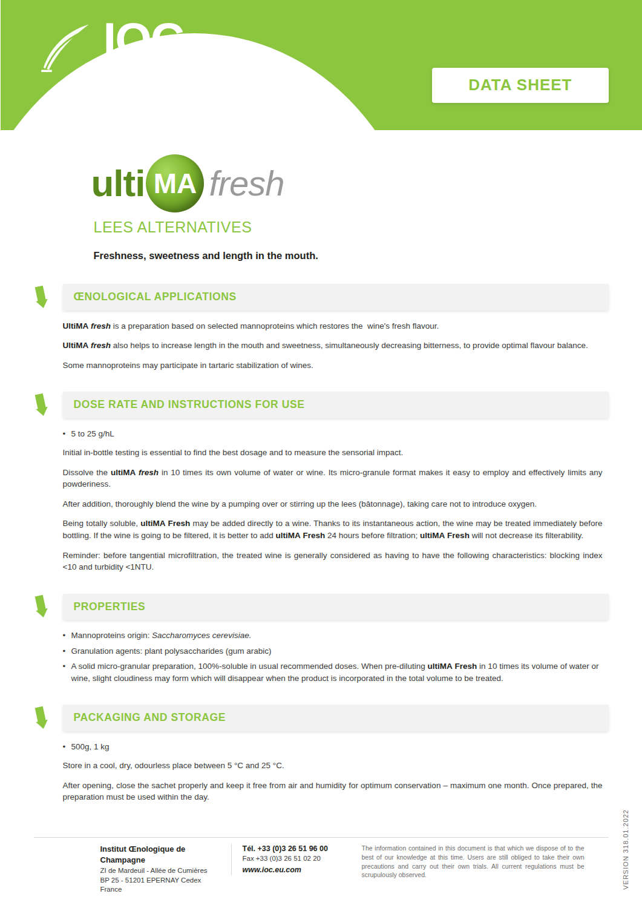IOC
Révélons votre différence
DATA SHEET
ulti MA fresh
LEES ALTERNATIVES
Freshness, sweetness and length in the mouth.
Œnological applications
UltiMA fresh is a preparation based on selected mannoproteins which restores the wine's fresh flavour.
UltiMA fresh also helps to increase length in the mouth and sweetness, simultaneously decreasing bitterness, to provide optimal flavour balance.
Some mannoproteins may participate in tartaric stabilization of wines.
Dose rate and instructions for use
5 to 25 g/hL
Initial in-bottle testing is essential to find the best dosage and to measure the sensorial impact.
Dissolve the ultiMA fresh in 10 times its own volume of water or wine. Its micro-granule format makes it easy to employ and effectively limits any powderiness.
After addition, thoroughly blend the wine by a pumping over or stirring up the lees (bâtonnage), taking care not to introduce oxygen.
Being totally soluble, ultiMA Fresh may be added directly to a wine. Thanks to its instantaneous action, the wine may be treated immediately before bottling. If the wine is going to be filtered, it is better to add ultiMA Fresh 24 hours before filtration; ultiMA Fresh will not decrease its filterability.
Reminder: before tangential microfiltration, the treated wine is generally considered as having to have the following characteristics: blocking index <10 and turbidity <1NTU.
Properties
Mannoproteins origin: Saccharomyces cerevisiae.
Granulation agents: plant polysaccharides (gum arabic)
A solid micro-granular preparation, 100%-soluble in usual recommended doses. When pre-diluting ultiMA Fresh in 10 times its volume of water or wine, slight cloudiness may form which will disappear when the product is incorporated in the total volume to be treated.
Packaging and storage
500g, 1 kg
Store in a cool, dry, odourless place between 5 °C and 25 °C.
After opening, close the sachet properly and keep it free from air and humidity for optimum conservation – maximum one month. Once prepared, the preparation must be used within the day.
Institut Œnologique de Champagne
ZI de Mardeuil - Allée de Cumières
BP 25 - 51201 EPERNAY Cedex France
Tél. +33 (0)3 26 51 96 00
Fax +33 (0)3 26 51 02 20
www.ioc.eu.com
The information contained in this document is that which we dispose of to the best of our knowledge at this time. Users are still obliged to take their own precautions and carry out their own trials. All current regulations must be scrupulously observed.
VERSION 318.01.2022